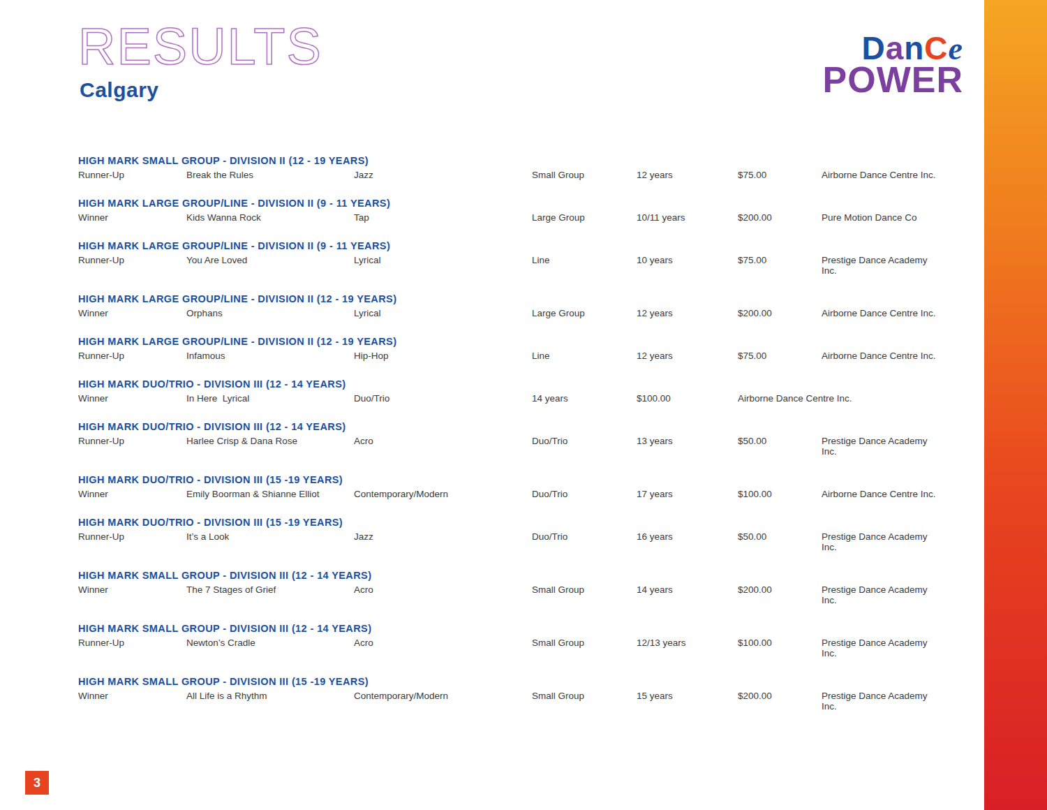RESULTS
Calgary
DanCe
POWER
| HIGH MARK SMALL GROUP - DIVISION II (12 - 19 YEARS) |
| Runner-Up | Break the Rules | Jazz | Small Group | 12 years | $75.00 | Airborne Dance Centre Inc. |
| HIGH MARK LARGE GROUP/LINE - DIVISION II (9 - 11 YEARS) |
| Winner | Kids Wanna Rock | Tap | Large Group | 10/11 years | $200.00 | Pure Motion Dance Co |
| HIGH MARK LARGE GROUP/LINE - DIVISION II (9 - 11 YEARS) |
| Runner-Up | You Are Loved | Lyrical | Line | 10 years | $75.00 | Prestige Dance Academy Inc. |
| HIGH MARK LARGE GROUP/LINE - DIVISION II (12 - 19 YEARS) |
| Winner | Orphans | Lyrical | Large Group | 12 years | $200.00 | Airborne Dance Centre Inc. |
| HIGH MARK LARGE GROUP/LINE - DIVISION II (12 - 19 YEARS) |
| Runner-Up | Infamous | Hip-Hop | Line | 12 years | $75.00 | Airborne Dance Centre Inc. |
| HIGH MARK DUO/TRIO - DIVISION III (12 - 14 YEARS) |
| Winner | In Here Lyrical | Duo/Trio | 14 years | $100.00 | Airborne Dance Centre Inc. |
| HIGH MARK DUO/TRIO - DIVISION III (12 - 14 YEARS) |
| Runner-Up | Harlee Crisp & Dana Rose | Acro | Duo/Trio | 13 years | $50.00 | Prestige Dance Academy Inc. |
| HIGH MARK DUO/TRIO - DIVISION III (15 -19 YEARS) |
| Winner | Emily Boorman & Shianne Elliot | Contemporary/Modern | Duo/Trio | 17 years | $100.00 | Airborne Dance Centre Inc. |
| HIGH MARK DUO/TRIO - DIVISION III (15 -19 YEARS) |
| Runner-Up | It’s a Look | Jazz | Duo/Trio | 16 years | $50.00 | Prestige Dance Academy Inc. |
| HIGH MARK SMALL GROUP - DIVISION III (12 - 14 YEARS) |
| Winner | The 7 Stages of Grief | Acro | Small Group | 14 years | $200.00 | Prestige Dance Academy Inc. |
| HIGH MARK SMALL GROUP - DIVISION III (12 - 14 YEARS) |
| Runner-Up | Newton’s Cradle | Acro | Small Group | 12/13 years | $100.00 | Prestige Dance Academy Inc. |
| HIGH MARK SMALL GROUP - DIVISION III (15 -19 YEARS) |
| Winner | All Life is a Rhythm | Contemporary/Modern | Small Group | 15 years | $200.00 | Prestige Dance Academy Inc. |
3